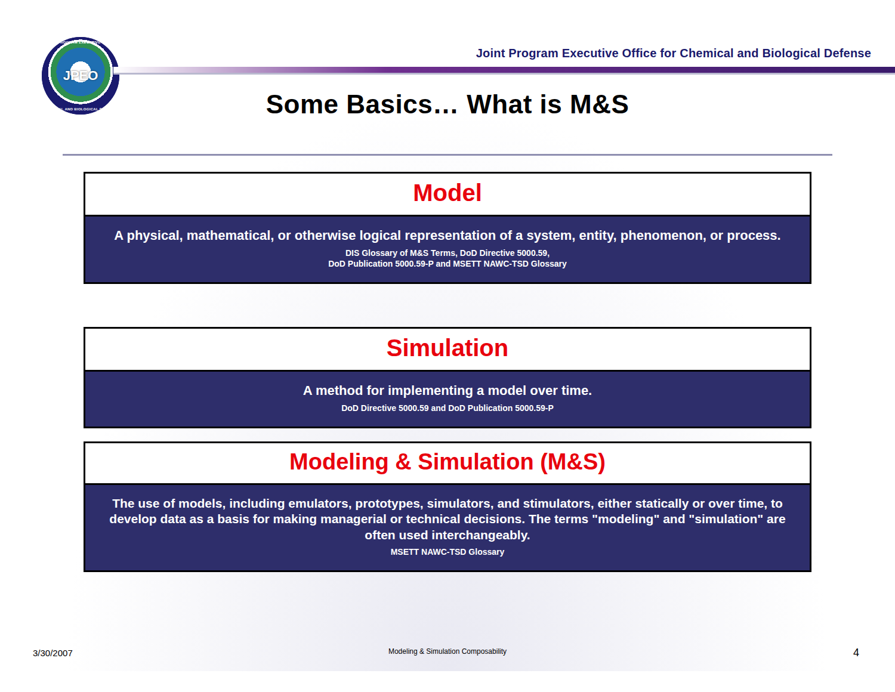JPEO
Joint Program Executive Office for Chemical and Biological Defense
Some Basics… What is M&S
Model
A physical, mathematical, or otherwise logical representation of a system, entity, phenomenon, or process.
DIS Glossary of M&S Terms, DoD Directive 5000.59,
DoD Publication 5000.59-P and MSETT NAWC-TSD Glossary
Simulation
A method for implementing a model over time.
DoD Directive 5000.59 and DoD Publication 5000.59-P
Modeling & Simulation (M&S)
The use of models, including emulators, prototypes, simulators, and stimulators, either statically or over time, to develop data as a basis for making managerial or technical decisions. The terms "modeling" and "simulation" are often used interchangeably.
MSETT NAWC-TSD Glossary
3/30/2007
Modeling & Simulation Composability
4